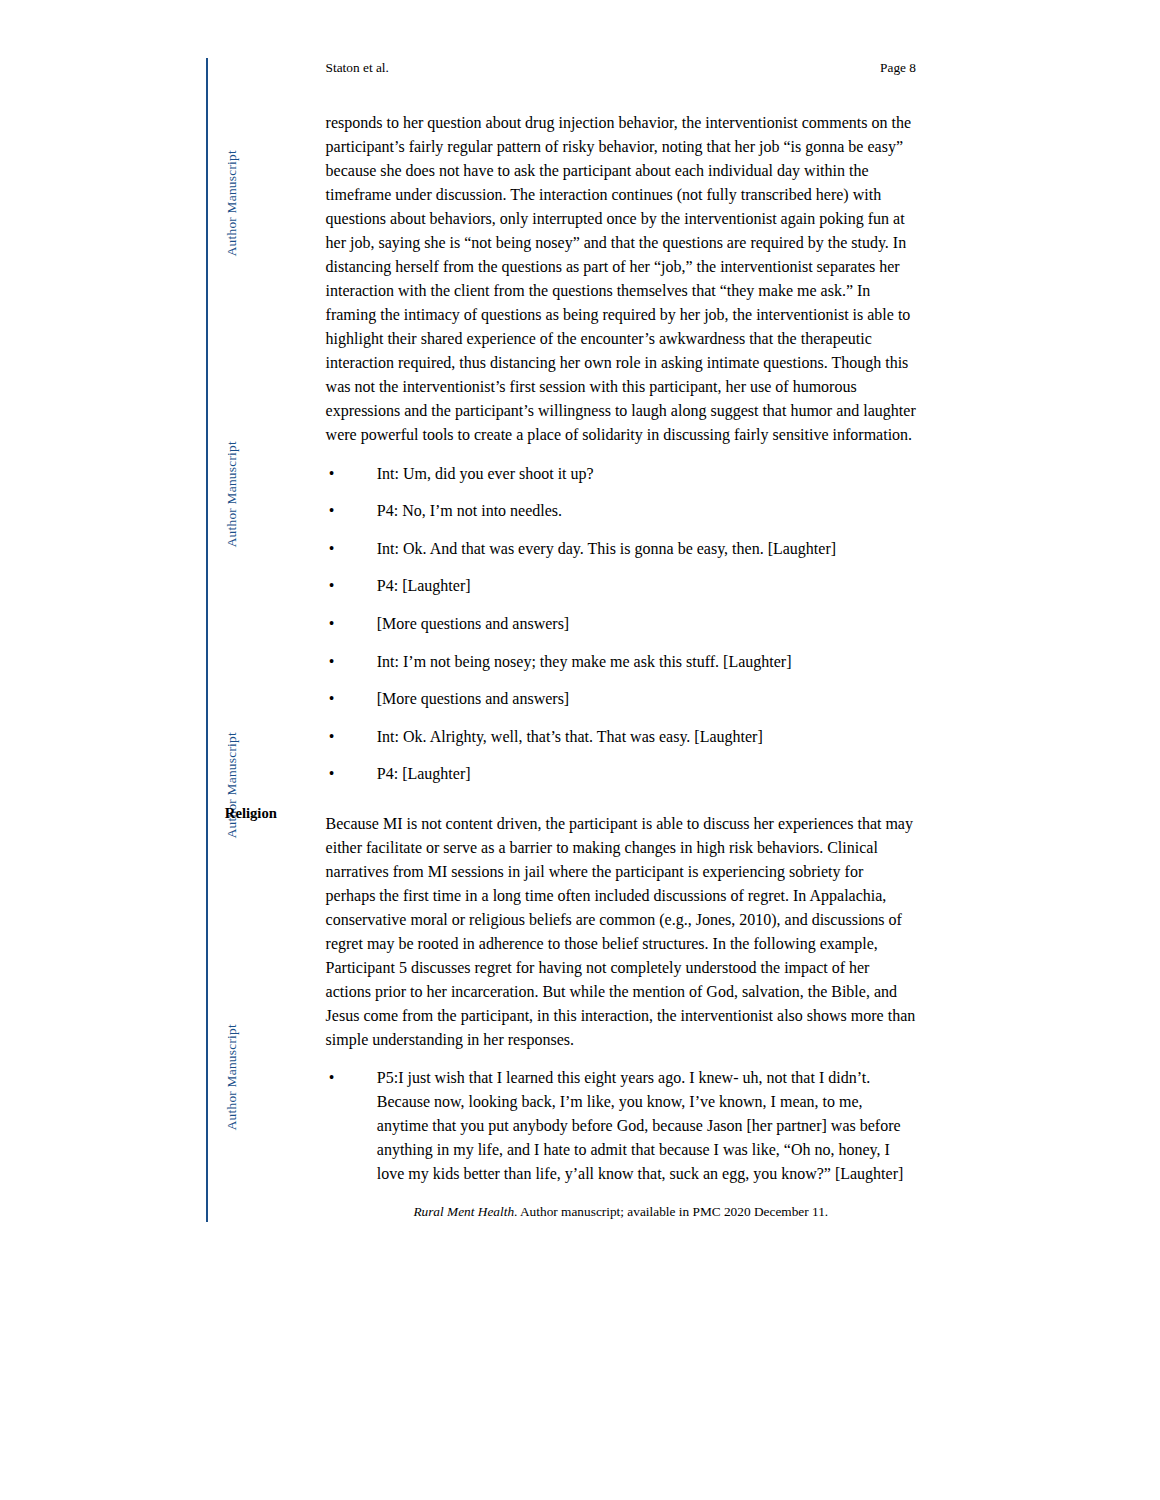Author Manuscript Author Manuscript Author Manuscript Author Manuscript
Staton et al.
Page 8
responds to her question about drug injection behavior, the interventionist comments on the participant’s fairly regular pattern of risky behavior, noting that her job “is gonna be easy” because she does not have to ask the participant about each individual day within the timeframe under discussion. The interaction continues (not fully transcribed here) with questions about behaviors, only interrupted once by the interventionist again poking fun at her job, saying she is “not being nosey” and that the questions are required by the study. In distancing herself from the questions as part of her “job,” the interventionist separates her interaction with the client from the questions themselves that “they make me ask.” In framing the intimacy of questions as being required by her job, the interventionist is able to highlight their shared experience of the encounter’s awkwardness that the therapeutic interaction required, thus distancing her own role in asking intimate questions. Though this was not the interventionist’s first session with this participant, her use of humorous expressions and the participant’s willingness to laugh along suggest that humor and laughter were powerful tools to create a place of solidarity in discussing fairly sensitive information.
Int: Um, did you ever shoot it up?
P4: No, I’m not into needles.
Int: Ok. And that was every day. This is gonna be easy, then. [Laughter]
P4: [Laughter]
[More questions and answers]
Int: I’m not being nosey; they make me ask this stuff. [Laughter]
[More questions and answers]
Int: Ok. Alrighty, well, that’s that. That was easy. [Laughter]
P4: [Laughter]
Religion
Because MI is not content driven, the participant is able to discuss her experiences that may either facilitate or serve as a barrier to making changes in high risk behaviors. Clinical narratives from MI sessions in jail where the participant is experiencing sobriety for perhaps the first time in a long time often included discussions of regret. In Appalachia, conservative moral or religious beliefs are common (e.g., Jones, 2010), and discussions of regret may be rooted in adherence to those belief structures. In the following example, Participant 5 discusses regret for having not completely understood the impact of her actions prior to her incarceration. But while the mention of God, salvation, the Bible, and Jesus come from the participant, in this interaction, the interventionist also shows more than simple understanding in her responses.
P5:I just wish that I learned this eight years ago. I knew- uh, not that I didn’t. Because now, looking back, I’m like, you know, I’ve known, I mean, to me, anytime that you put anybody before God, because Jason [her partner] was before anything in my life, and I hate to admit that because I was like, “Oh no, honey, I love my kids better than life, y’all know that, suck an egg, you know?” [Laughter]
Rural Ment Health. Author manuscript; available in PMC 2020 December 11.